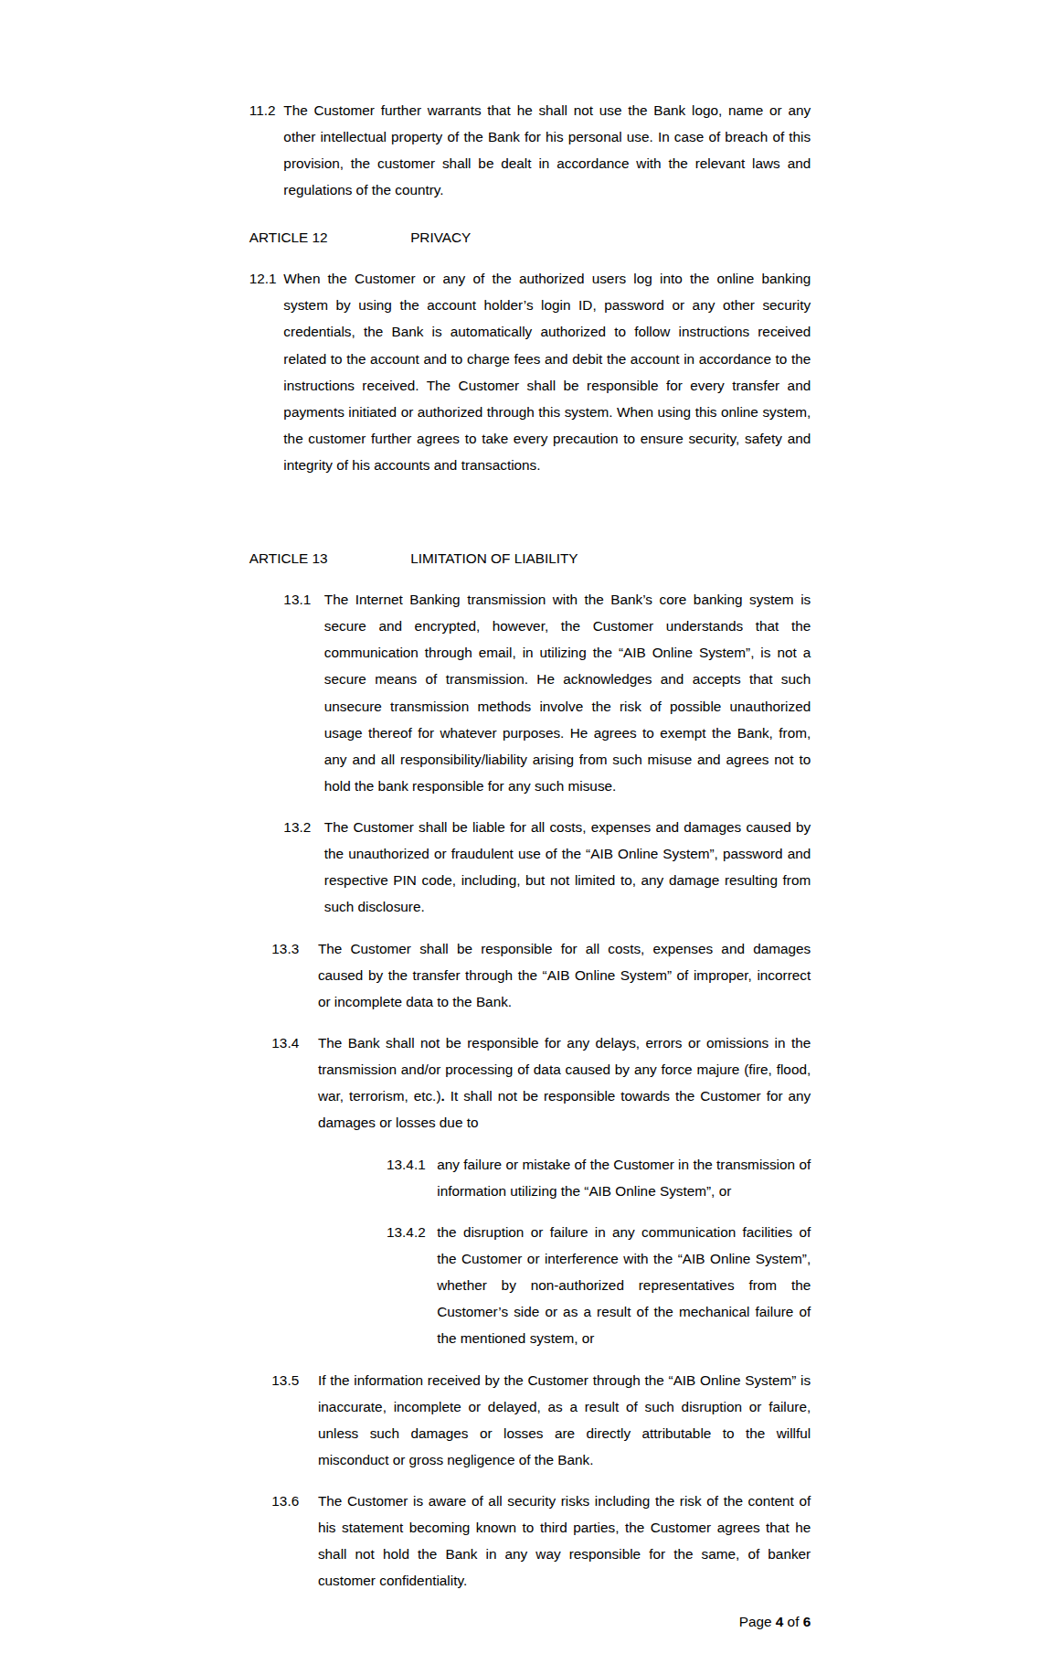11.2
The Customer further warrants that he shall not use the Bank logo, name or any other intellectual property of the Bank for his personal use. In case of breach of this provision, the customer shall be dealt in accordance with the relevant laws and regulations of the country.
ARTICLE 12
PRIVACY
12.1
When the Customer or any of the authorized users log into the online banking system by using the account holder’s login ID, password or any other security credentials, the Bank is automatically authorized to follow instructions received related to the account and to charge fees and debit the account in accordance to the instructions received. The Customer shall be responsible for every transfer and payments initiated or authorized through this system. When using this online system, the customer further agrees to take every precaution to ensure security, safety and integrity of his accounts and transactions.
ARTICLE 13
LIMITATION OF LIABILITY
13.1
The Internet Banking transmission with the Bank’s core banking system is secure and encrypted, however, the Customer understands that the communication through email, in utilizing the “AIB Online System”, is not a secure means of transmission. He acknowledges and accepts that such unsecure transmission methods involve the risk of possible unauthorized usage thereof for whatever purposes. He agrees to exempt the Bank, from, any and all responsibility/liability arising from such misuse and agrees not to hold the bank responsible for any such misuse.
13.2
The Customer shall be liable for all costs, expenses and damages caused by the unauthorized or fraudulent use of the “AIB Online System”, password and respective PIN code, including, but not limited to, any damage resulting from such disclosure.
13.3
The Customer shall be responsible for all costs, expenses and damages caused by the transfer through the “AIB Online System” of improper, incorrect or incomplete data to the Bank.
13.4
The Bank shall not be responsible for any delays, errors or omissions in the transmission and/or processing of data caused by any force majure (fire, flood, war, terrorism, etc.). It shall not be responsible towards the Customer for any damages or losses due to
13.4.1
any failure or mistake of the Customer in the transmission of information utilizing the “AIB Online System”, or
13.4.2
the disruption or failure in any communication facilities of the Customer or interference with the “AIB Online System”, whether by non-authorized representatives from the Customer’s side or as a result of the mechanical failure of the mentioned system, or
13.5
If the information received by the Customer through the “AIB Online System” is inaccurate, incomplete or delayed, as a result of such disruption or failure, unless such damages or losses are directly attributable to the willful misconduct or gross negligence of the Bank.
13.6
The Customer is aware of all security risks including the risk of the content of his statement becoming known to third parties, the Customer agrees that he shall not hold the Bank in any way responsible for the same, of banker customer confidentiality.
Page 4 of 6